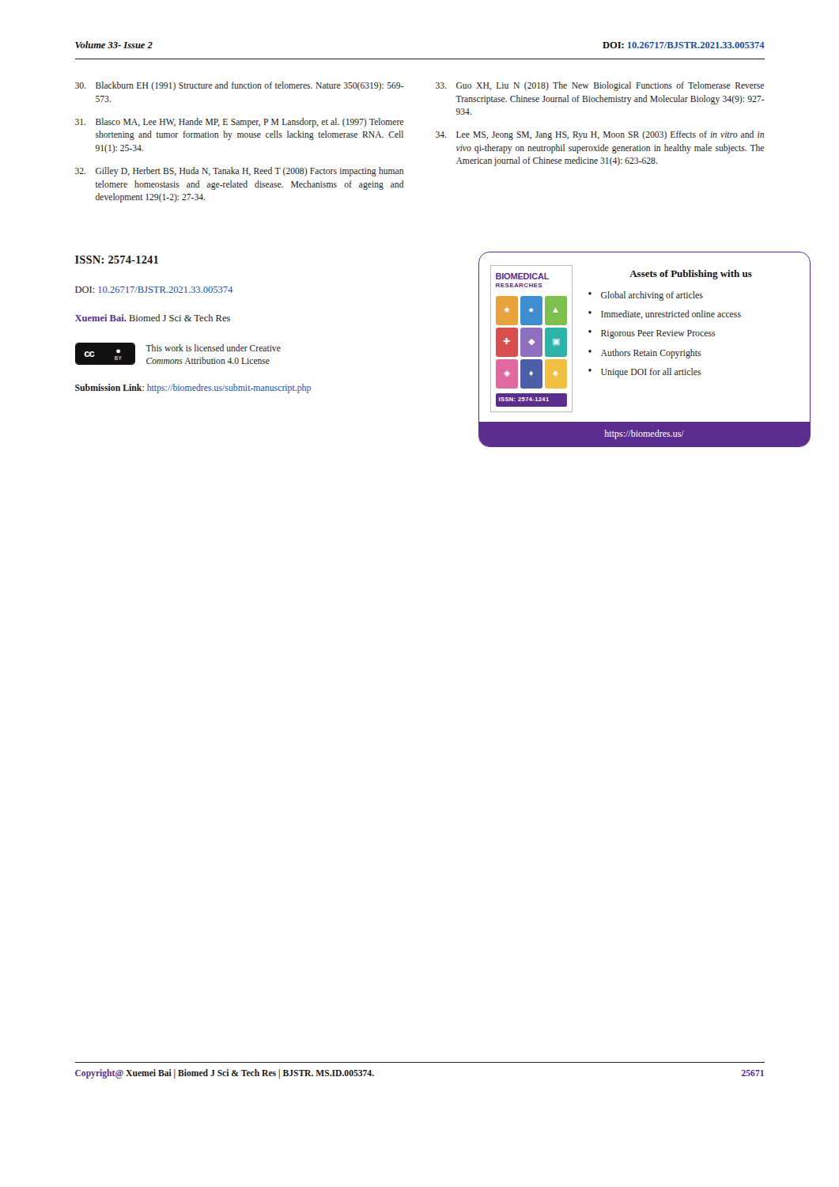Volume 33- Issue 2
DOI: 10.26717/BJSTR.2021.33.005374
30. Blackburn EH (1991) Structure and function of telomeres. Nature 350(6319): 569-573.
31. Blasco MA, Lee HW, Hande MP, E Samper, P M Lansdorp, et al. (1997) Telomere shortening and tumor formation by mouse cells lacking telomerase RNA. Cell 91(1): 25-34.
32. Gilley D, Herbert BS, Huda N, Tanaka H, Reed T (2008) Factors impacting human telomere homeostasis and age-related disease. Mechanisms of ageing and development 129(1-2): 27-34.
33. Guo XH, Liu N (2018) The New Biological Functions of Telomerase Reverse Transcriptase. Chinese Journal of Biochemistry and Molecular Biology 34(9): 927-934.
34. Lee MS, Jeong SM, Jang HS, Ryu H, Moon SR (2003) Effects of in vitro and in vivo qi-therapy on neutrophil superoxide generation in healthy male subjects. The American journal of Chinese medicine 31(4): 623-628.
ISSN: 2574-1241
DOI: 10.26717/BJSTR.2021.33.005374
Xuemei Bai. Biomed J Sci & Tech Res
cc
● BY
This work is licensed under Creative
Commons Attribution 4.0 License
Submission Link: https://biomedres.us/submit-manuscript.php
BIOMEDICALRESEARCHES
★
●
▲
✚
◆
▣
◈
♦
♣
ISSN: 2574-1241
Assets of Publishing with us
Global archiving of articles
Immediate, unrestricted online access
Rigorous Peer Review Process
Authors Retain Copyrights
Unique DOI for all articles
https://biomedres.us/
Copyright@ Xuemei Bai | Biomed J Sci & Tech Res | BJSTR. MS.ID.005374.
25671